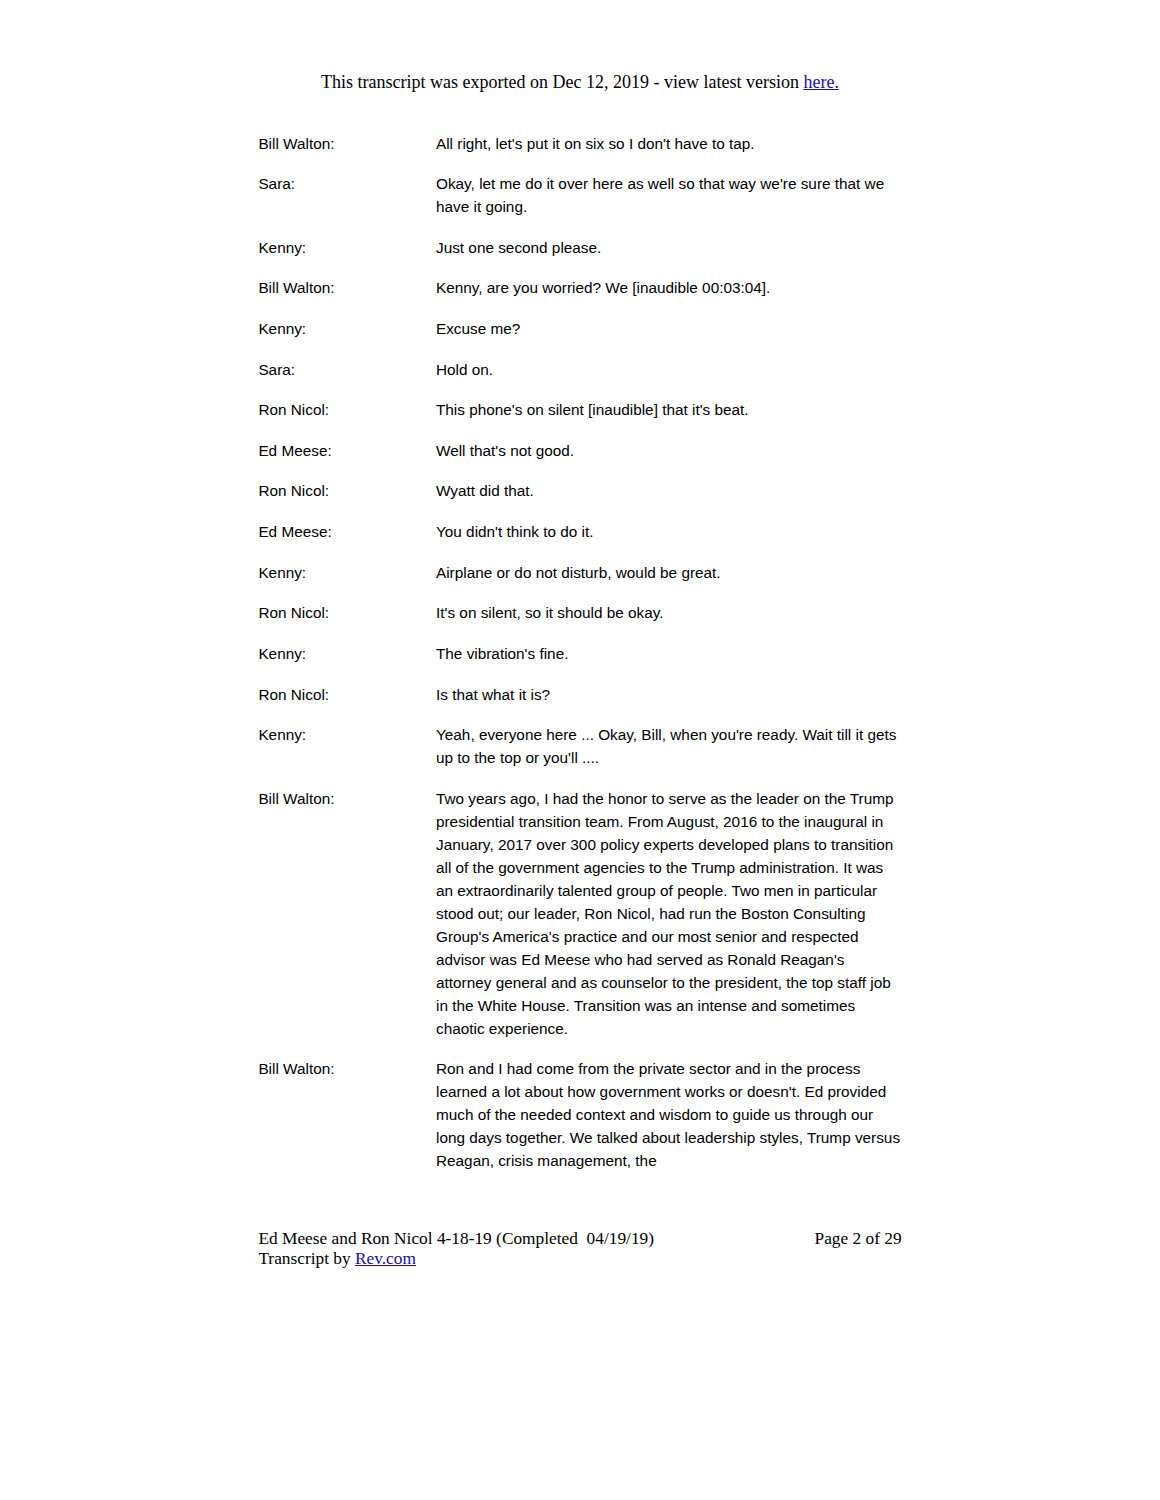This transcript was exported on Dec 12, 2019 - view latest version here.
| Bill Walton: | All right, let's put it on six so I don't have to tap. |
| Sara: | Okay, let me do it over here as well so that way we're sure that we have it going. |
| Kenny: | Just one second please. |
| Bill Walton: | Kenny, are you worried? We [inaudible 00:03:04]. |
| Kenny: | Excuse me? |
| Sara: | Hold on. |
| Ron Nicol: | This phone's on silent [inaudible] that it's beat. |
| Ed Meese: | Well that's not good. |
| Ron Nicol: | Wyatt did that. |
| Ed Meese: | You didn't think to do it. |
| Kenny: | Airplane or do not disturb, would be great. |
| Ron Nicol: | It's on silent, so it should be okay. |
| Kenny: | The vibration's fine. |
| Ron Nicol: | Is that what it is? |
| Kenny: | Yeah, everyone here ... Okay, Bill, when you're ready. Wait till it gets up to the top or you'll .... |
| Bill Walton: | Two years ago, I had the honor to serve as the leader on the Trump presidential transition team. From August, 2016 to the inaugural in January, 2017 over 300 policy experts developed plans to transition all of the government agencies to the Trump administration. It was an extraordinarily talented group of people. Two men in particular stood out; our leader, Ron Nicol, had run the Boston Consulting Group's America's practice and our most senior and respected advisor was Ed Meese who had served as Ronald Reagan's attorney general and as counselor to the president, the top staff job in the White House. Transition was an intense and sometimes chaotic experience. |
| Bill Walton: | Ron and I had come from the private sector and in the process learned a lot about how government works or doesn't. Ed provided much of the needed context and wisdom to guide us through our long days together. We talked about leadership styles, Trump versus Reagan, crisis management, the |
Ed Meese and Ron Nicol 4-18-19 (Completed 04/19/19)
Transcript by Rev.com
Page 2 of 29